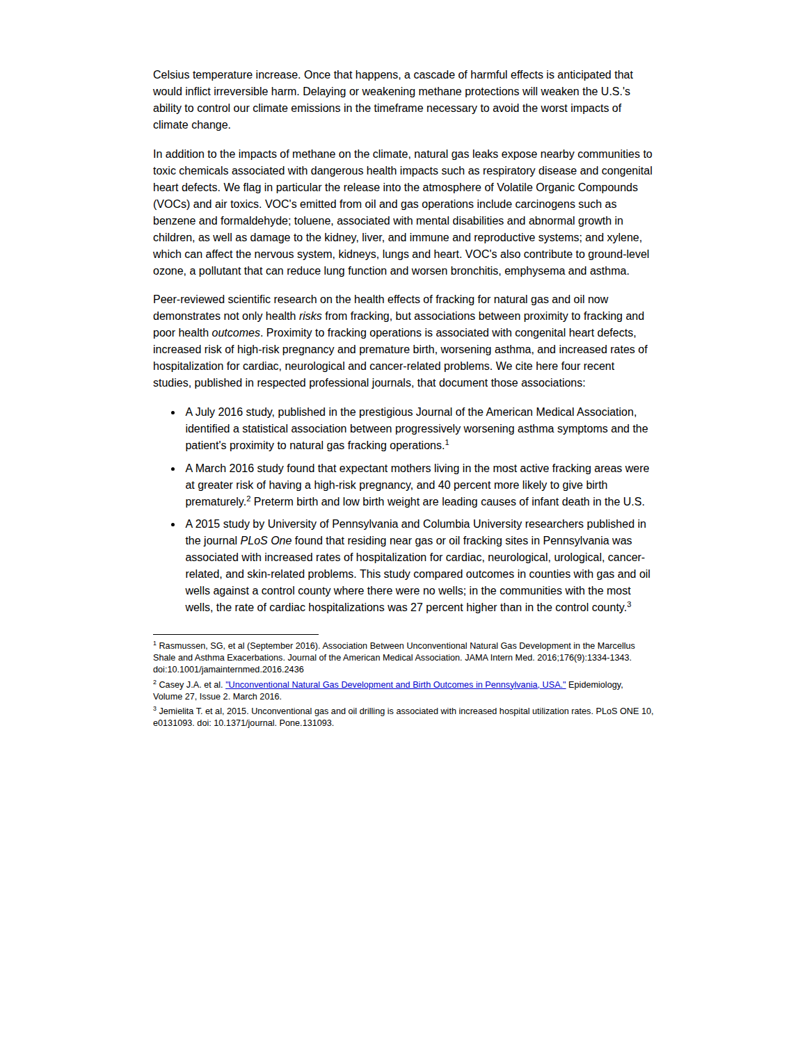Celsius temperature increase. Once that happens, a cascade of harmful effects is anticipated that would inflict irreversible harm. Delaying or weakening methane protections will weaken the U.S.'s ability to control our climate emissions in the timeframe necessary to avoid the worst impacts of climate change.
In addition to the impacts of methane on the climate, natural gas leaks expose nearby communities to toxic chemicals associated with dangerous health impacts such as respiratory disease and congenital heart defects. We flag in particular the release into the atmosphere of Volatile Organic Compounds (VOCs) and air toxics. VOC's emitted from oil and gas operations include carcinogens such as benzene and formaldehyde; toluene, associated with mental disabilities and abnormal growth in children, as well as damage to the kidney, liver, and immune and reproductive systems; and xylene, which can affect the nervous system, kidneys, lungs and heart. VOC's also contribute to ground-level ozone, a pollutant that can reduce lung function and worsen bronchitis, emphysema and asthma.
Peer-reviewed scientific research on the health effects of fracking for natural gas and oil now demonstrates not only health risks from fracking, but associations between proximity to fracking and poor health outcomes. Proximity to fracking operations is associated with congenital heart defects, increased risk of high-risk pregnancy and premature birth, worsening asthma, and increased rates of hospitalization for cardiac, neurological and cancer-related problems. We cite here four recent studies, published in respected professional journals, that document those associations:
A July 2016 study, published in the prestigious Journal of the American Medical Association, identified a statistical association between progressively worsening asthma symptoms and the patient's proximity to natural gas fracking operations.1
A March 2016 study found that expectant mothers living in the most active fracking areas were at greater risk of having a high-risk pregnancy, and 40 percent more likely to give birth prematurely.2 Preterm birth and low birth weight are leading causes of infant death in the U.S.
A 2015 study by University of Pennsylvania and Columbia University researchers published in the journal PLoS One found that residing near gas or oil fracking sites in Pennsylvania was associated with increased rates of hospitalization for cardiac, neurological, urological, cancer-related, and skin-related problems. This study compared outcomes in counties with gas and oil wells against a control county where there were no wells; in the communities with the most wells, the rate of cardiac hospitalizations was 27 percent higher than in the control county.3
1 Rasmussen, SG, et al (September 2016). Association Between Unconventional Natural Gas Development in the Marcellus Shale and Asthma Exacerbations. Journal of the American Medical Association. JAMA Intern Med. 2016;176(9):1334-1343. doi:10.1001/jamainternmed.2016.2436
2 Casey J.A. et al. "Unconventional Natural Gas Development and Birth Outcomes in Pennsylvania, USA." Epidemiology, Volume 27, Issue 2. March 2016.
3 Jemielita T. et al, 2015. Unconventional gas and oil drilling is associated with increased hospital utilization rates. PLoS ONE 10, e0131093. doi: 10.1371/journal. Pone.131093.